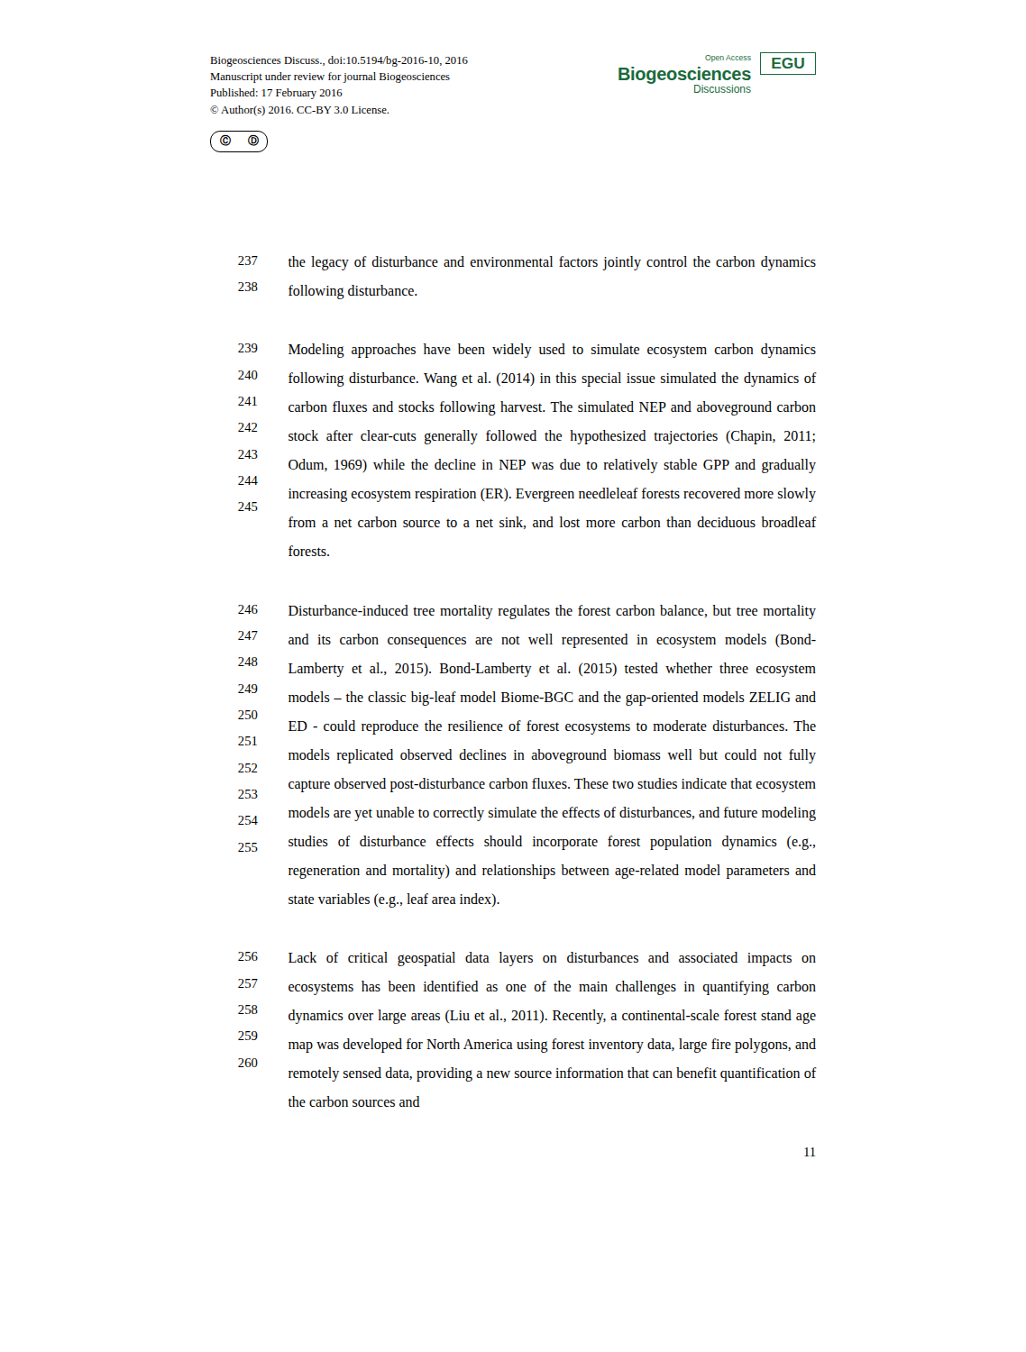Biogeosciences Discuss., doi:10.5194/bg-2016-10, 2016
Manuscript under review for journal Biogeosciences
Published: 17 February 2016
© Author(s) 2016. CC-BY 3.0 License.
Ⓒ Ⓓ
Open Access
Biogeosciences
Discussions
EGU
237
238
the legacy of disturbance and environmental factors jointly control the carbon dynamics following disturbance.
239
240
241
242
243
244
245
Modeling approaches have been widely used to simulate ecosystem carbon dynamics following disturbance. Wang et al. (2014) in this special issue simulated the dynamics of carbon fluxes and stocks following harvest. The simulated NEP and aboveground carbon stock after clear-cuts generally followed the hypothesized trajectories (Chapin, 2011; Odum, 1969) while the decline in NEP was due to relatively stable GPP and gradually increasing ecosystem respiration (ER). Evergreen needleleaf forests recovered more slowly from a net carbon source to a net sink, and lost more carbon than deciduous broadleaf forests.
246
247
248
249
250
251
252
253
254
255
Disturbance-induced tree mortality regulates the forest carbon balance, but tree mortality and its carbon consequences are not well represented in ecosystem models (Bond-Lamberty et al., 2015). Bond-Lamberty et al. (2015) tested whether three ecosystem models – the classic big-leaf model Biome-BGC and the gap-oriented models ZELIG and ED - could reproduce the resilience of forest ecosystems to moderate disturbances. The models replicated observed declines in aboveground biomass well but could not fully capture observed post-disturbance carbon fluxes. These two studies indicate that ecosystem models are yet unable to correctly simulate the effects of disturbances, and future modeling studies of disturbance effects should incorporate forest population dynamics (e.g., regeneration and mortality) and relationships between age-related model parameters and state variables (e.g., leaf area index).
256
257
258
259
260
Lack of critical geospatial data layers on disturbances and associated impacts on ecosystems has been identified as one of the main challenges in quantifying carbon dynamics over large areas (Liu et al., 2011). Recently, a continental-scale forest stand age map was developed for North America using forest inventory data, large fire polygons, and remotely sensed data, providing a new source information that can benefit quantification of the carbon sources and
11